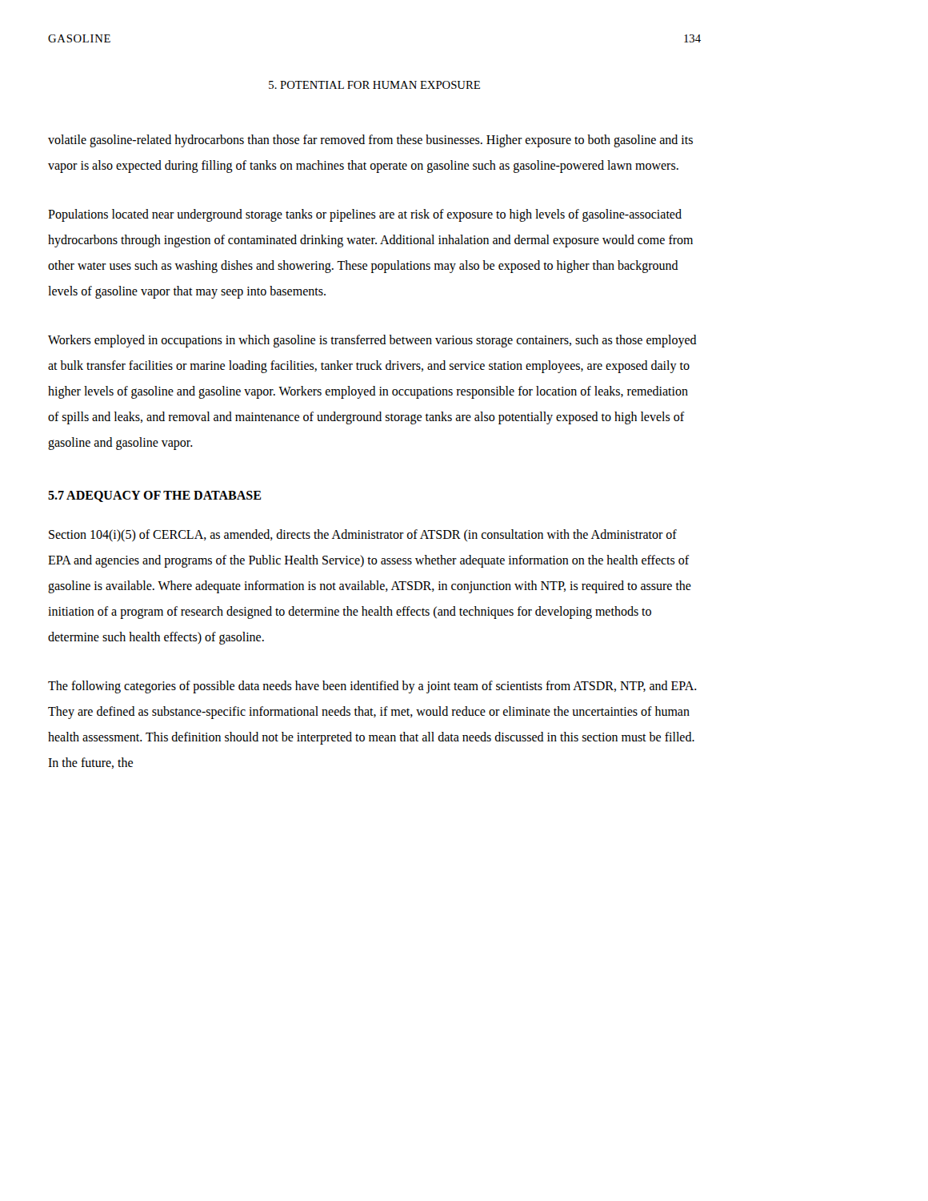GASOLINE 134
5. POTENTIAL FOR HUMAN EXPOSURE
volatile gasoline-related hydrocarbons than those far removed from these businesses. Higher exposure to both gasoline and its vapor is also expected during filling of tanks on machines that operate on gasoline such as gasoline-powered lawn mowers.
Populations located near underground storage tanks or pipelines are at risk of exposure to high levels of gasoline-associated hydrocarbons through ingestion of contaminated drinking water. Additional inhalation and dermal exposure would come from other water uses such as washing dishes and showering. These populations may also be exposed to higher than background levels of gasoline vapor that may seep into basements.
Workers employed in occupations in which gasoline is transferred between various storage containers, such as those employed at bulk transfer facilities or marine loading facilities, tanker truck drivers, and service station employees, are exposed daily to higher levels of gasoline and gasoline vapor. Workers employed in occupations responsible for location of leaks, remediation of spills and leaks, and removal and maintenance of underground storage tanks are also potentially exposed to high levels of gasoline and gasoline vapor.
5.7 ADEQUACY OF THE DATABASE
Section 104(i)(5) of CERCLA, as amended, directs the Administrator of ATSDR (in consultation with the Administrator of EPA and agencies and programs of the Public Health Service) to assess whether adequate information on the health effects of gasoline is available. Where adequate information is not available, ATSDR, in conjunction with NTP, is required to assure the initiation of a program of research designed to determine the health effects (and techniques for developing methods to determine such health effects) of gasoline.
The following categories of possible data needs have been identified by a joint team of scientists from ATSDR, NTP, and EPA. They are defined as substance-specific informational needs that, if met, would reduce or eliminate the uncertainties of human health assessment. This definition should not be interpreted to mean that all data needs discussed in this section must be filled. In the future, the